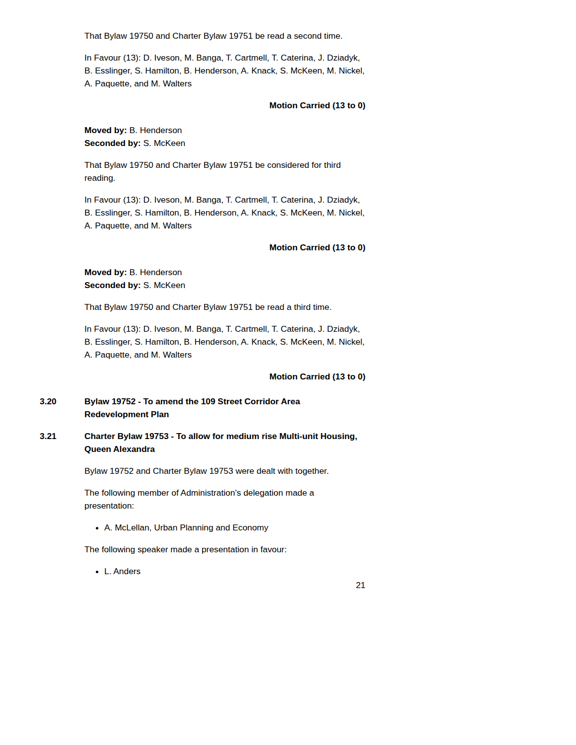That Bylaw 19750 and Charter Bylaw 19751 be read a second time.
In Favour (13): D. Iveson, M. Banga, T. Cartmell, T. Caterina, J. Dziadyk, B. Esslinger, S. Hamilton, B. Henderson, A. Knack, S. McKeen, M. Nickel, A. Paquette, and M. Walters
Motion Carried (13 to 0)
Moved by: B. Henderson
Seconded by: S. McKeen
That Bylaw 19750 and Charter Bylaw 19751 be considered for third reading.
In Favour (13): D. Iveson, M. Banga, T. Cartmell, T. Caterina, J. Dziadyk, B. Esslinger, S. Hamilton, B. Henderson, A. Knack, S. McKeen, M. Nickel, A. Paquette, and M. Walters
Motion Carried (13 to 0)
Moved by: B. Henderson
Seconded by: S. McKeen
That Bylaw 19750 and Charter Bylaw 19751 be read a third time.
In Favour (13): D. Iveson, M. Banga, T. Cartmell, T. Caterina, J. Dziadyk, B. Esslinger, S. Hamilton, B. Henderson, A. Knack, S. McKeen, M. Nickel, A. Paquette, and M. Walters
Motion Carried (13 to 0)
3.20
Bylaw 19752 - To amend the 109 Street Corridor Area Redevelopment Plan
3.21
Charter Bylaw 19753 - To allow for medium rise Multi-unit Housing, Queen Alexandra
Bylaw 19752 and Charter Bylaw 19753 were dealt with together.
The following member of Administration's delegation made a presentation:
A. McLellan, Urban Planning and Economy
The following speaker made a presentation in favour:
L. Anders
21